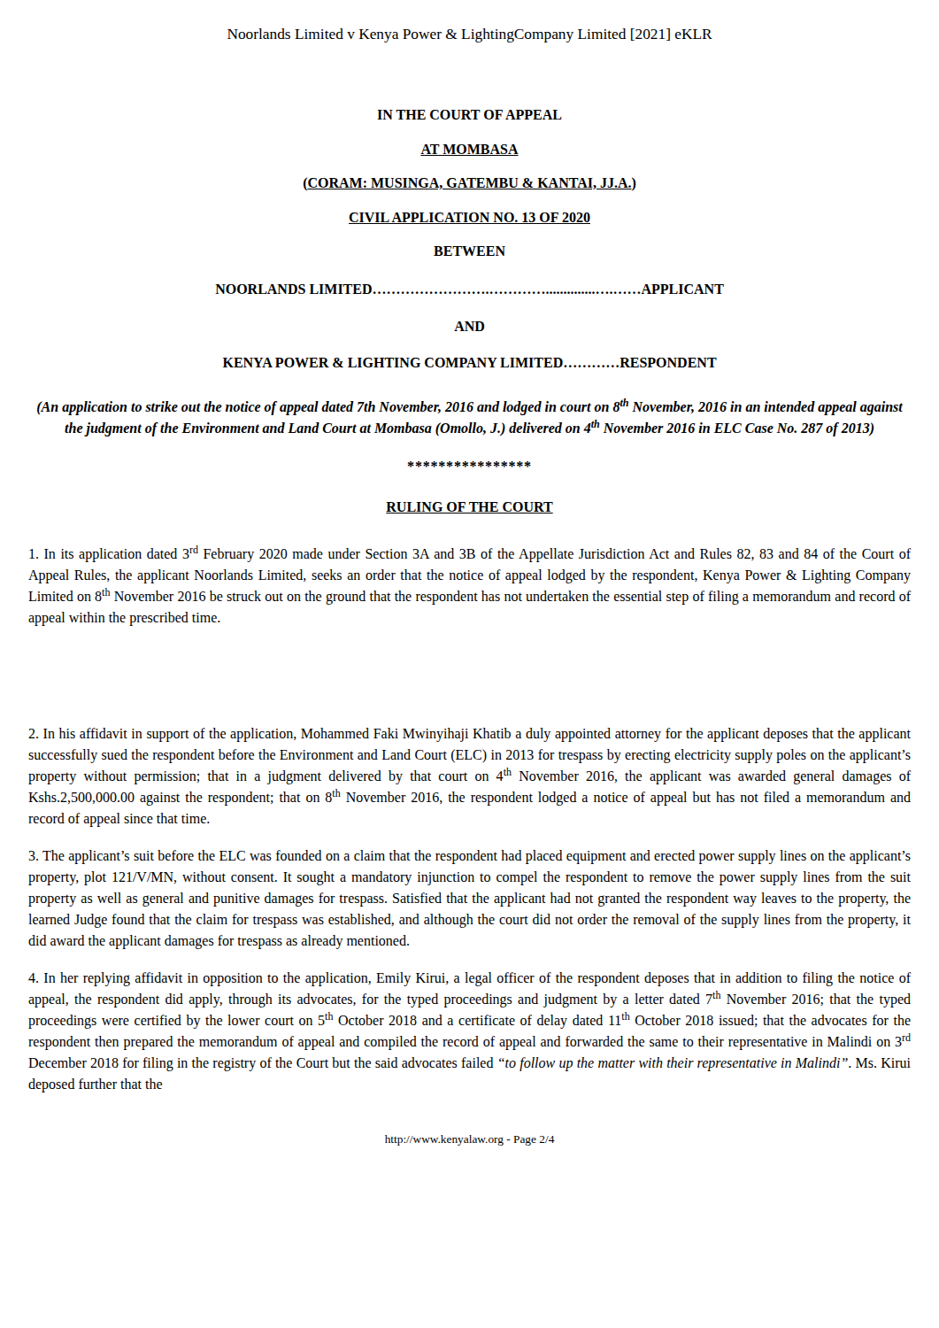Noorlands Limited v Kenya Power & LightingCompany Limited [2021] eKLR
IN THE COURT OF APPEAL
AT MOMBASA
(CORAM: MUSINGA, GATEMBU & KANTAI, JJ.A.)
CIVIL APPLICATION NO. 13 OF 2020
BETWEEN
NOORLANDS LIMITED…………………….…………..............….……APPLICANT
AND
KENYA POWER & LIGHTING COMPANY LIMITED…………RESPONDENT
(An application to strike out the notice of appeal dated 7th November, 2016 and lodged in court on 8th November, 2016 in an intended appeal against the judgment of the Environment and Land Court at Mombasa (Omollo, J.) delivered on 4th November 2016 in ELC Case No. 287 of 2013)
****************
Ruling of the Court
1. In its application dated 3rd February 2020 made under Section 3A and 3B of the Appellate Jurisdiction Act and Rules 82, 83 and 84 of the Court of Appeal Rules, the applicant Noorlands Limited, seeks an order that the notice of appeal lodged by the respondent, Kenya Power & Lighting Company Limited on 8th November 2016 be struck out on the ground that the respondent has not undertaken the essential step of filing a memorandum and record of appeal within the prescribed time.
2. In his affidavit in support of the application, Mohammed Faki Mwinyihaji Khatib a duly appointed attorney for the applicant deposes that the applicant successfully sued the respondent before the Environment and Land Court (ELC) in 2013 for trespass by erecting electricity supply poles on the applicant’s property without permission; that in a judgment delivered by that court on 4th November 2016, the applicant was awarded general damages of Kshs.2,500,000.00 against the respondent; that on 8th November 2016, the respondent lodged a notice of appeal but has not filed a memorandum and record of appeal since that time.
3. The applicant’s suit before the ELC was founded on a claim that the respondent had placed equipment and erected power supply lines on the applicant’s property, plot 121/V/MN, without consent. It sought a mandatory injunction to compel the respondent to remove the power supply lines from the suit property as well as general and punitive damages for trespass. Satisfied that the applicant had not granted the respondent way leaves to the property, the learned Judge found that the claim for trespass was established, and although the court did not order the removal of the supply lines from the property, it did award the applicant damages for trespass as already mentioned.
4. In her replying affidavit in opposition to the application, Emily Kirui, a legal officer of the respondent deposes that in addition to filing the notice of appeal, the respondent did apply, through its advocates, for the typed proceedings and judgment by a letter dated 7th November 2016; that the typed proceedings were certified by the lower court on 5th October 2018 and a certificate of delay dated 11th October 2018 issued; that the advocates for the respondent then prepared the memorandum of appeal and compiled the record of appeal and forwarded the same to their representative in Malindi on 3rd December 2018 for filing in the registry of the Court but the said advocates failed “to follow up the matter with their representative in Malindi”. Ms. Kirui deposed further that the
http://www.kenyalaw.org - Page 2/4